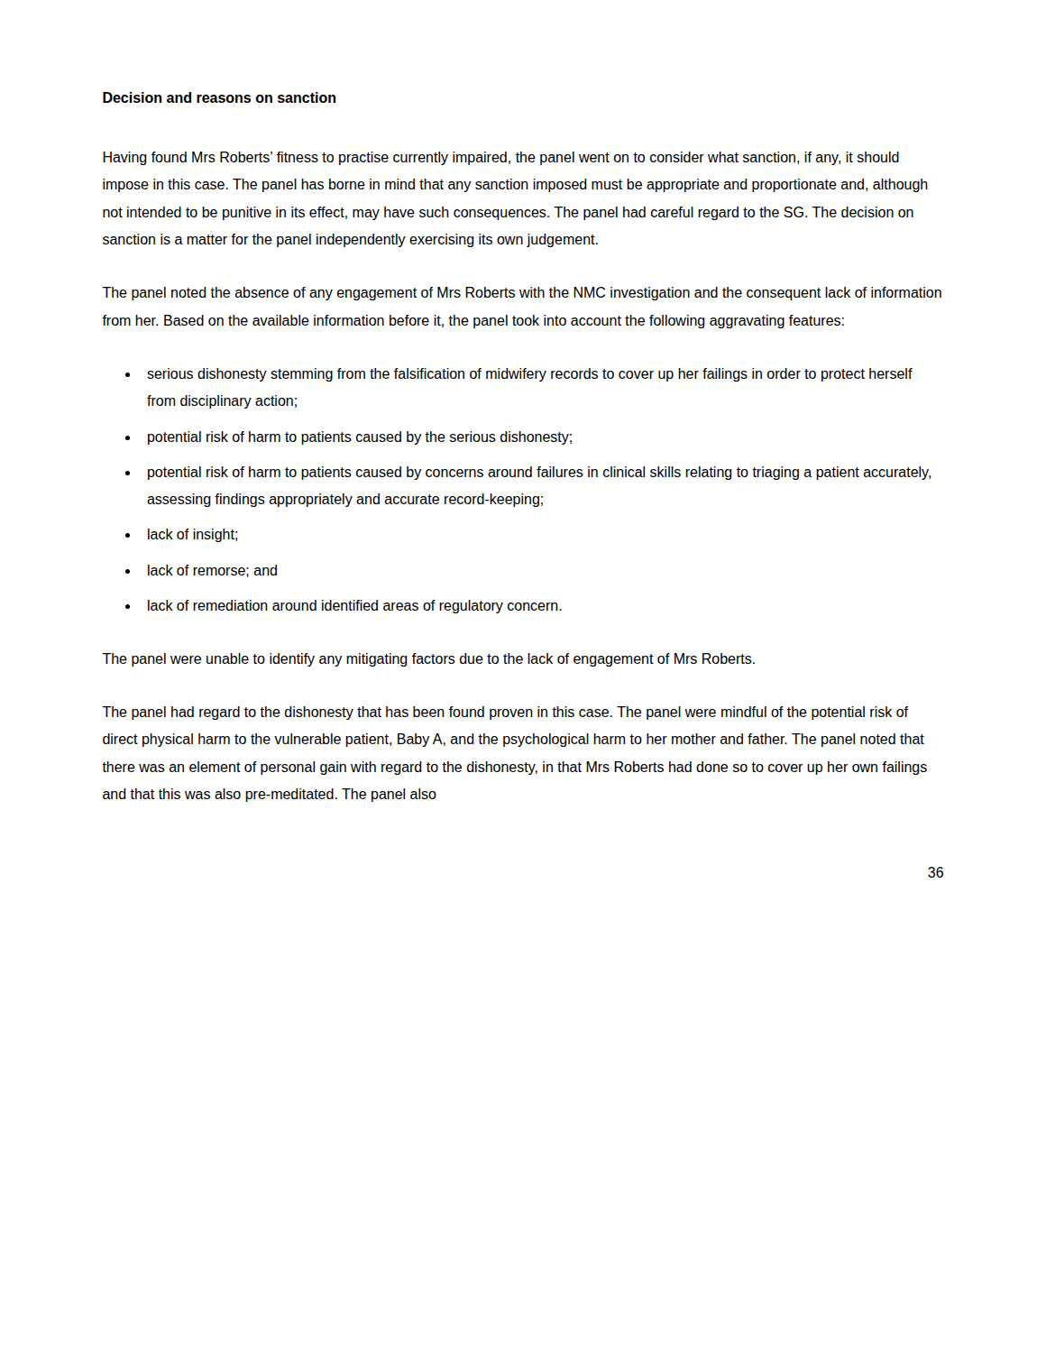Decision and reasons on sanction
Having found Mrs Roberts’ fitness to practise currently impaired, the panel went on to consider what sanction, if any, it should impose in this case. The panel has borne in mind that any sanction imposed must be appropriate and proportionate and, although not intended to be punitive in its effect, may have such consequences. The panel had careful regard to the SG. The decision on sanction is a matter for the panel independently exercising its own judgement.
The panel noted the absence of any engagement of Mrs Roberts with the NMC investigation and the consequent lack of information from her. Based on the available information before it, the panel took into account the following aggravating features:
serious dishonesty stemming from the falsification of midwifery records to cover up her failings in order to protect herself from disciplinary action;
potential risk of harm to patients caused by the serious dishonesty;
potential risk of harm to patients caused by concerns around failures in clinical skills relating to triaging a patient accurately, assessing findings appropriately and accurate record-keeping;
lack of insight;
lack of remorse; and
lack of remediation around identified areas of regulatory concern.
The panel were unable to identify any mitigating factors due to the lack of engagement of Mrs Roberts.
The panel had regard to the dishonesty that has been found proven in this case. The panel were mindful of the potential risk of direct physical harm to the vulnerable patient, Baby A, and the psychological harm to her mother and father. The panel noted that there was an element of personal gain with regard to the dishonesty, in that Mrs Roberts had done so to cover up her own failings and that this was also pre-meditated. The panel also
36